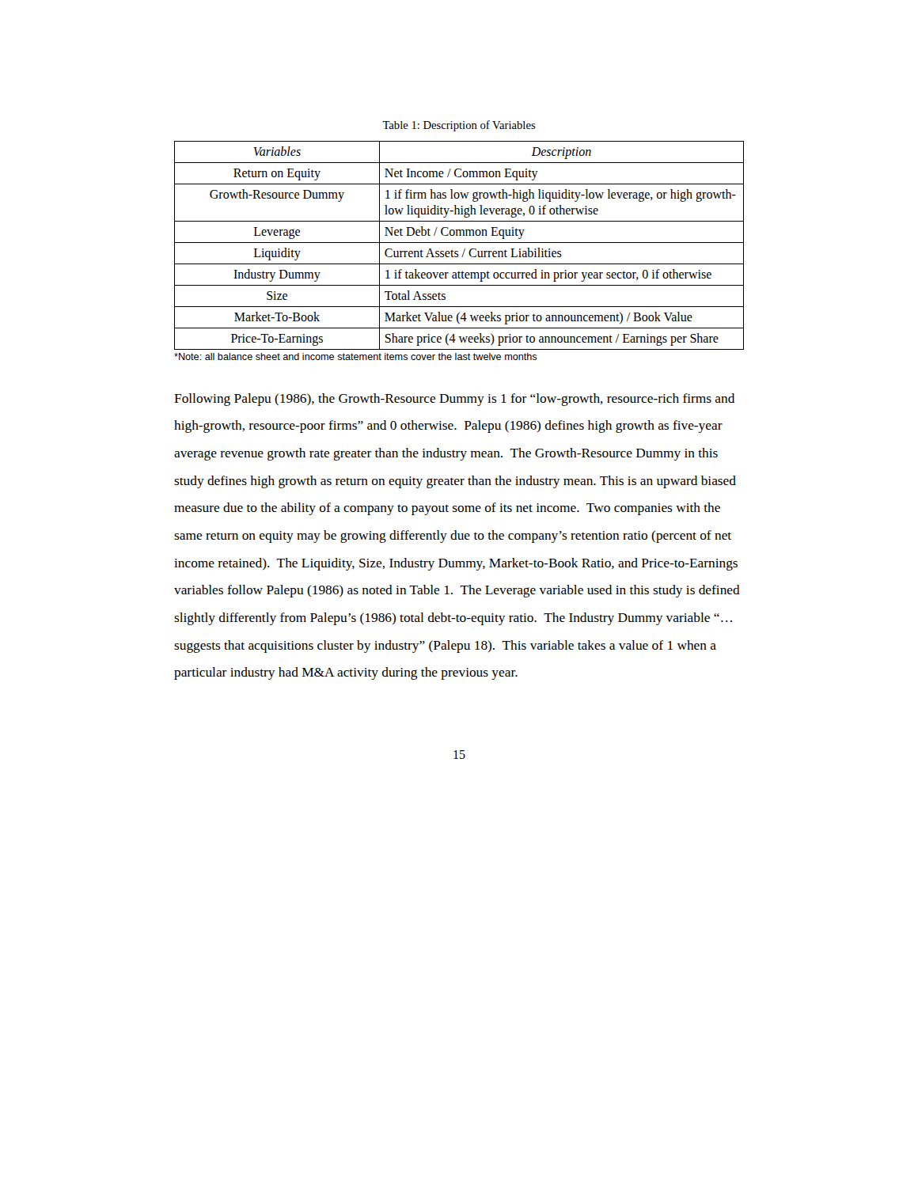Table 1: Description of Variables
| Variables | Description |
| Return on Equity | Net Income / Common Equity |
| Growth-Resource Dummy | 1 if firm has low growth-high liquidity-low leverage, or high growth-low liquidity-high leverage, 0 if otherwise |
| Leverage | Net Debt / Common Equity |
| Liquidity | Current Assets / Current Liabilities |
| Industry Dummy | 1 if takeover attempt occurred in prior year sector, 0 if otherwise |
| Size | Total Assets |
| Market-To-Book | Market Value (4 weeks prior to announcement) / Book Value |
| Price-To-Earnings | Share price (4 weeks) prior to announcement / Earnings per Share |
*Note: all balance sheet and income statement items cover the last twelve months
Following Palepu (1986), the Growth-Resource Dummy is 1 for “low-growth, resource-rich firms and high-growth, resource-poor firms” and 0 otherwise. Palepu (1986) defines high growth as five-year average revenue growth rate greater than the industry mean. The Growth-Resource Dummy in this study defines high growth as return on equity greater than the industry mean. This is an upward biased measure due to the ability of a company to payout some of its net income. Two companies with the same return on equity may be growing differently due to the company’s retention ratio (percent of net income retained). The Liquidity, Size, Industry Dummy, Market-to-Book Ratio, and Price-to-Earnings variables follow Palepu (1986) as noted in Table 1. The Leverage variable used in this study is defined slightly differently from Palepu’s (1986) total debt-to-equity ratio. The Industry Dummy variable “…suggests that acquisitions cluster by industry” (Palepu 18). This variable takes a value of 1 when a particular industry had M&A activity during the previous year.
15